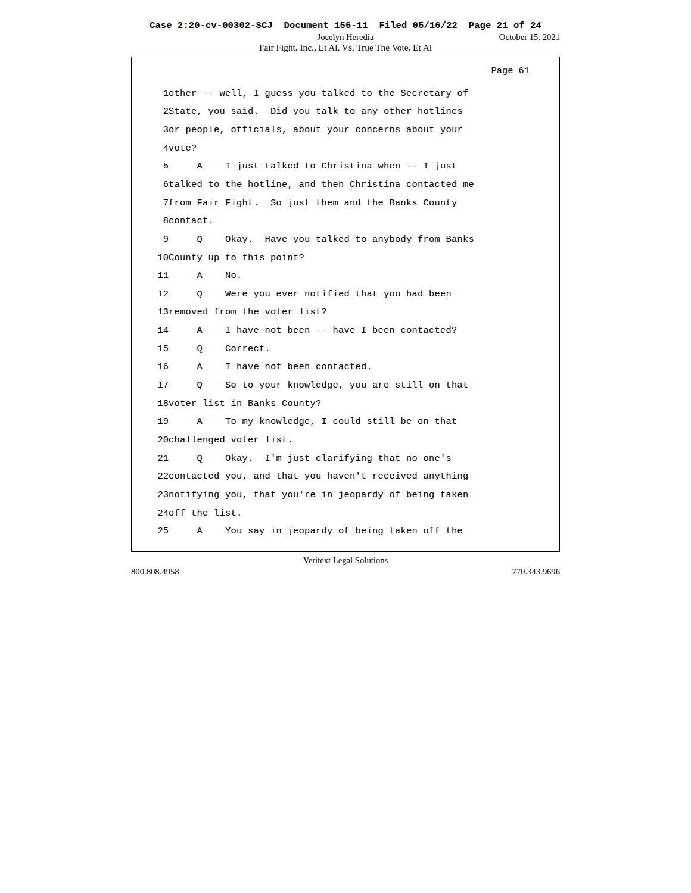Case 2:20-cv-00302-SCJ Document 156-11 Filed 05/16/22 Page 21 of 24
Jocelyn Heredia
October 15, 2021
Fair Fight, Inc., Et Al. Vs. True The Vote, Et Al
Page 61
| 1 | other -- well, I guess you talked to the Secretary of |
| 2 | State, you said. Did you talk to any other hotlines |
| 3 | or people, officials, about your concerns about your |
| 4 | vote? |
| 5 | A I just talked to Christina when -- I just |
| 6 | talked to the hotline, and then Christina contacted me |
| 7 | from Fair Fight. So just them and the Banks County |
| 8 | contact. |
| 9 | Q Okay. Have you talked to anybody from Banks |
| 10 | County up to this point? |
| 11 | A No. |
| 12 | Q Were you ever notified that you had been |
| 13 | removed from the voter list? |
| 14 | A I have not been -- have I been contacted? |
| 15 | Q Correct. |
| 16 | A I have not been contacted. |
| 17 | Q So to your knowledge, you are still on that |
| 18 | voter list in Banks County? |
| 19 | A To my knowledge, I could still be on that |
| 20 | challenged voter list. |
| 21 | Q Okay. I'm just clarifying that no one's |
| 22 | contacted you, and that you haven't received anything |
| 23 | notifying you, that you're in jeopardy of being taken |
| 24 | off the list. |
| 25 | A You say in jeopardy of being taken off the |
Veritext Legal Solutions
800.808.4958 770.343.9696